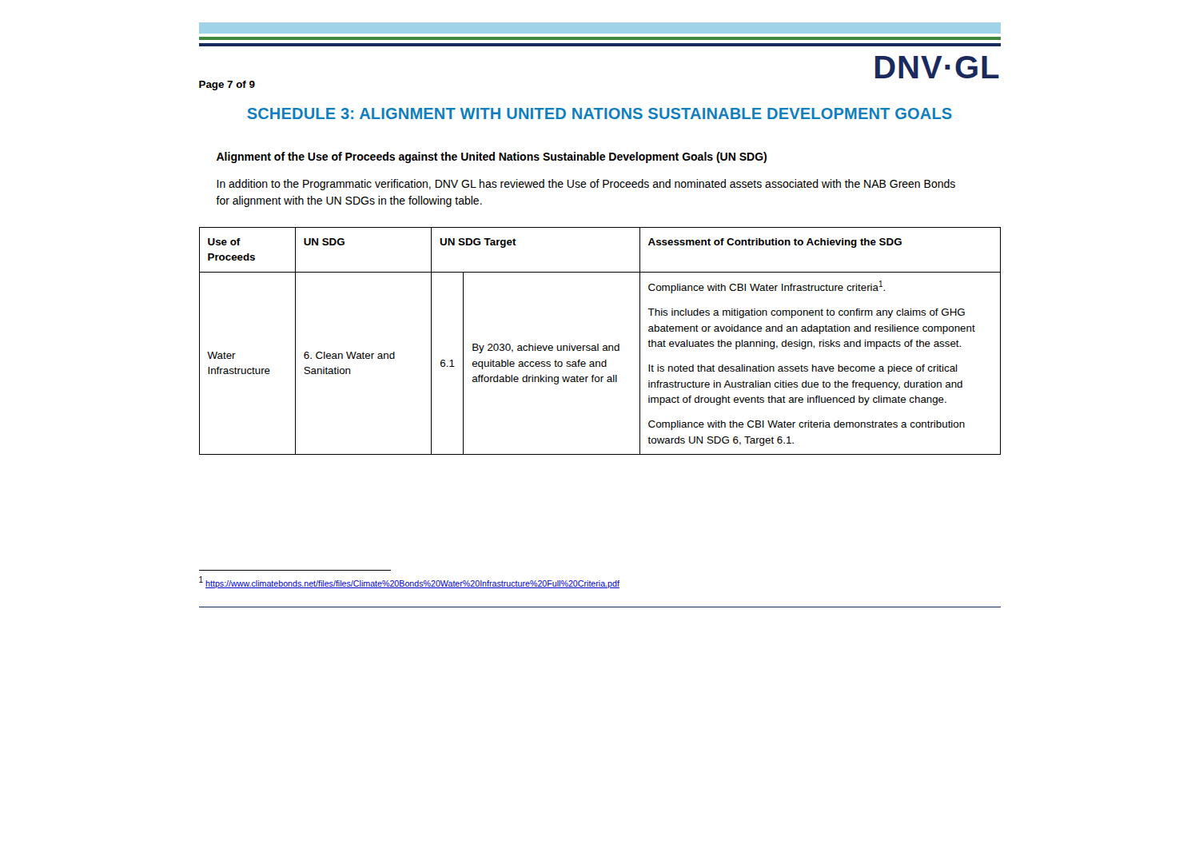DNV·GL
Page 7 of 9
SCHEDULE 3: ALIGNMENT WITH UNITED NATIONS SUSTAINABLE DEVELOPMENT GOALS
Alignment of the Use of Proceeds against the United Nations Sustainable Development Goals (UN SDG)
In addition to the Programmatic verification, DNV GL has reviewed the Use of Proceeds and nominated assets associated with the NAB Green Bonds for alignment with the UN SDGs in the following table.
| Use of Proceeds | UN SDG | UN SDG Target | Assessment of Contribution to Achieving the SDG |
| --- | --- | --- | --- |
| Water Infrastructure | 6. Clean Water and Sanitation | 6.1 | By 2030, achieve universal and equitable access to safe and affordable drinking water for all | Compliance with CBI Water Infrastructure criteria 1 . This includes a mitigation component to confirm any claims of GHG abatement or avoidance and an adaptation and resilience component that evaluates the planning, design, risks and impacts of the asset. It is noted that desalination assets have become a piece of critical infrastructure in Australian cities due to the frequency, duration and impact of drought events that are influenced by climate change. Compliance with the CBI Water criteria demonstrates a contribution towards UN SDG 6, Target 6.1. |
1 https://www.climatebonds.net/files/files/Climate%20Bonds%20Water%20Infrastructure%20Full%20Criteria.pdf